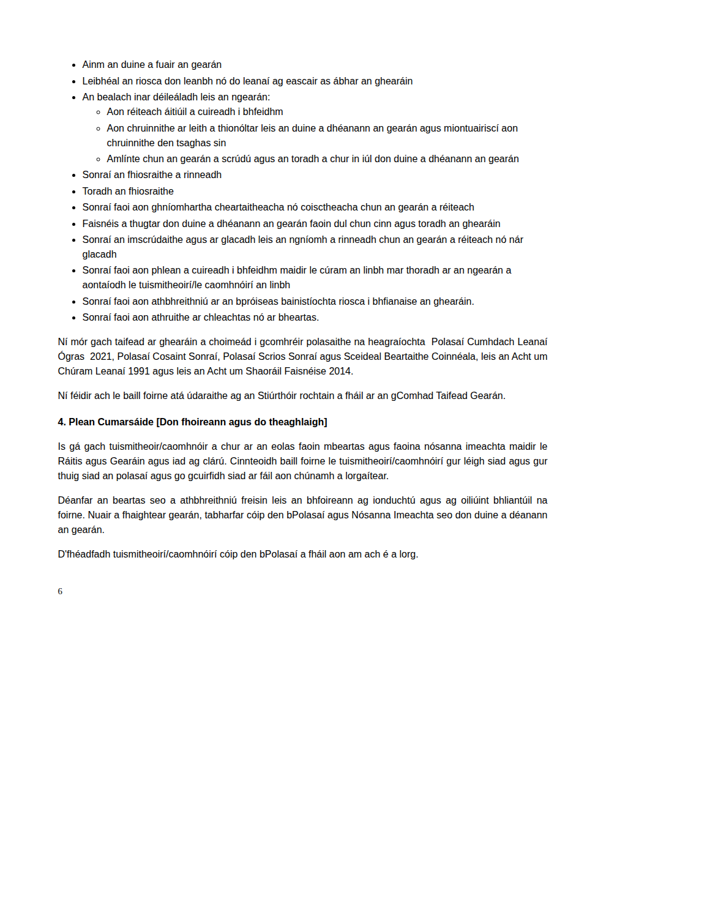Ainm an duine a fuair an gearán
Leibhéal an riosca don leanbh nó do leanaí ag eascair as ábhar an ghearáin
An bealach inar déileáladh leis an ngearán:
Aon réiteach áitiúil a cuireadh i bhfeidhm
Aon chruinnithe ar leith a thionóltar leis an duine a dhéanann an gearán agus miontuairiscí aon chruinnithe den tsaghas sin
Amlínte chun an gearán a scrúdú agus an toradh a chur in iúl don duine a dhéanann an gearán
Sonraí an fhiosraithe a rinneadh
Toradh an fhiosraithe
Sonraí faoi aon ghníomhartha cheartaitheacha nó coisctheacha chun an gearán a réiteach
Faisnéis a thugtar don duine a dhéanann an gearán faoin dul chun cinn agus toradh an ghearáin
Sonraí an imscrúdaithe agus ar glacadh leis an ngníomh a rinneadh chun an gearán a réiteach nó nár glacadh
Sonraí faoi aon phlean a cuireadh i bhfeidhm maidir le cúram an linbh mar thoradh ar an ngearán a aontaíodh le tuismitheoirí/le caomhnóirí an linbh
Sonraí faoi aon athbhreithniú ar an bpróiseas bainistíochta riosca i bhfianaise an ghearáin.
Sonraí faoi aon athruithe ar chleachtas nó ar bheartas.
Ní mór gach taifead ar ghearáin a choimeád i gcomhréir polasaithe na heagraíochta Polasaí Cumhdach Leanaí Ógras 2021, Polasaí Cosaint Sonraí, Polasaí Scrios Sonraí agus Sceideal Beartaithe Coinnéala, leis an Acht um Chúram Leanaí 1991 agus leis an Acht um Shaoráil Faisnéise 2014.
Ní féidir ach le baill foirne atá údaraithe ag an Stiúrthóir rochtain a fháil ar an gComhad Taifead Gearán.
4. Plean Cumarsáide [Don fhoireann agus do theaghlaigh]
Is gá gach tuismitheoir/caomhnóir a chur ar an eolas faoin mbeartas agus faoina nósanna imeachta maidir le Ráitis agus Gearáin agus iad ag clárú. Cinnteoidh baill foirne le tuismitheoirí/caomhnóirí gur léigh siad agus gur thuig siad an polasaí agus go gcuirfidh siad ar fáil aon chúnamh a lorgaítear.
Déanfar an beartas seo a athbhreithniú freisin leis an bhfoireann ag ionduchtú agus ag oiliúint bhliantúil na foirne. Nuair a fhaightear gearán, tabharfar cóip den bPolasaí agus Nósanna Imeachta seo don duine a déanann an gearán.
D'fhéadfadh tuismitheoirí/caomhnóirí cóip den bPolasaí a fháil aon am ach é a lorg.
6